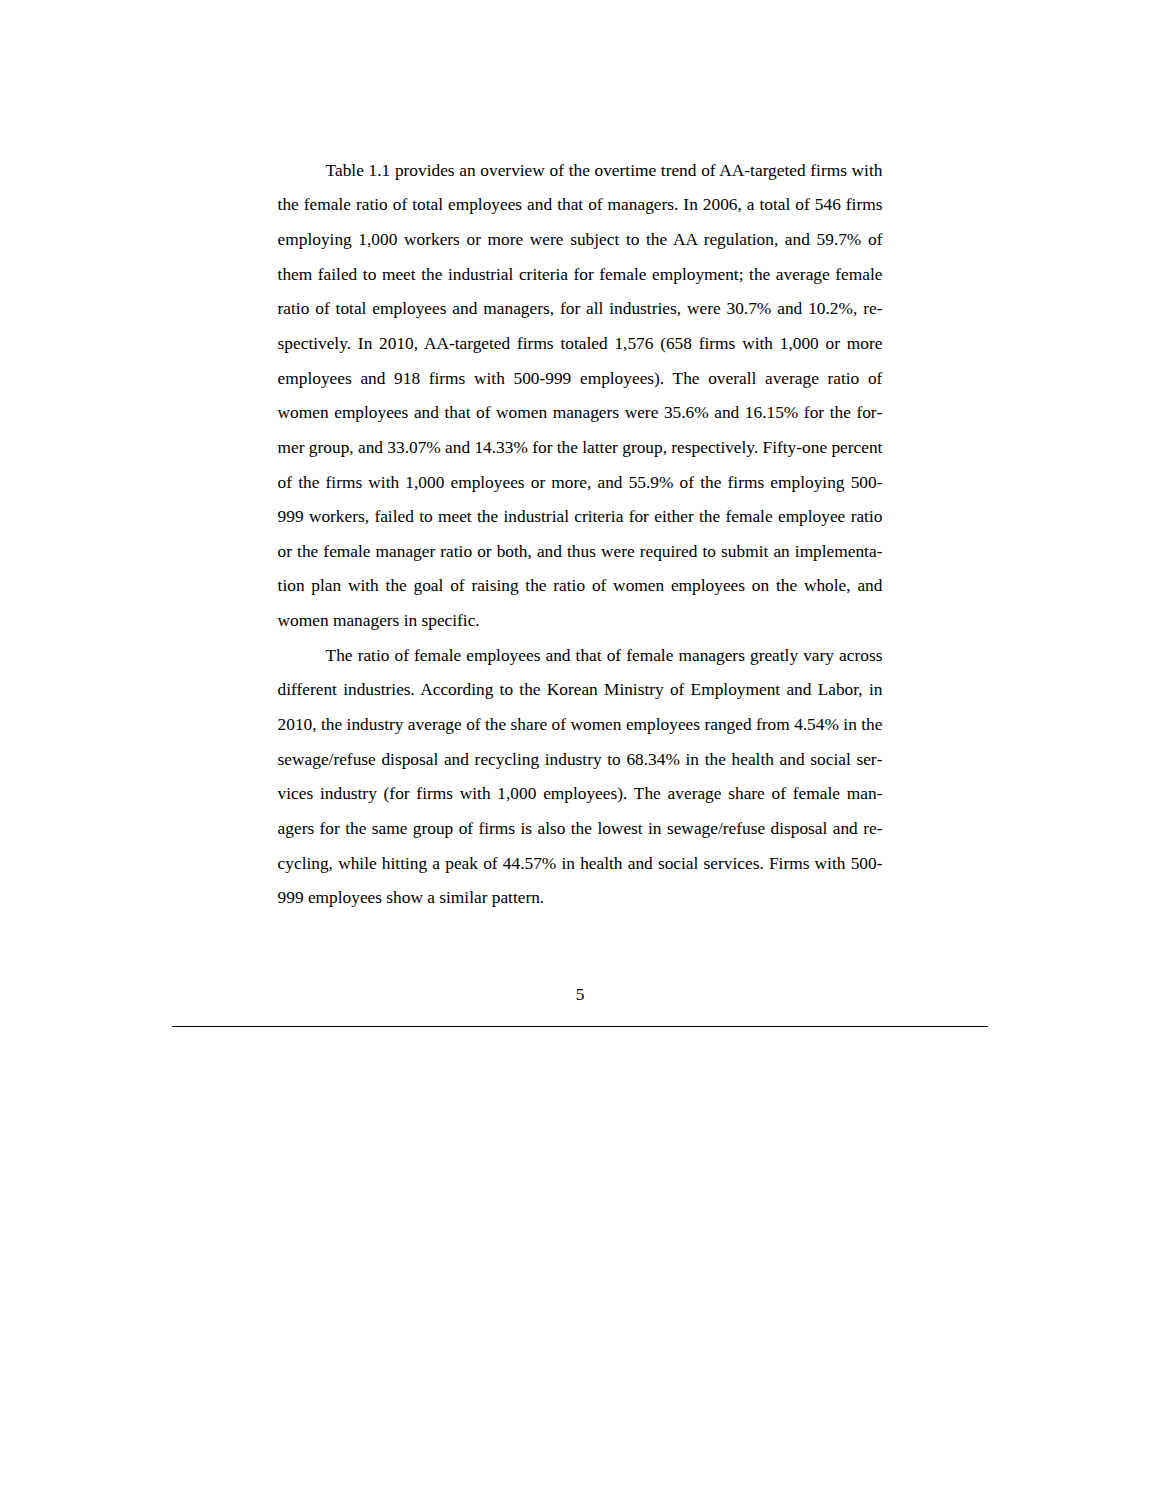Table 1.1 provides an overview of the overtime trend of AA-targeted firms with the female ratio of total employees and that of managers. In 2006, a total of 546 firms employing 1,000 workers or more were subject to the AA regulation, and 59.7% of them failed to meet the industrial criteria for female employment; the average female ratio of total employees and managers, for all industries, were 30.7% and 10.2%, respectively. In 2010, AA-targeted firms totaled 1,576 (658 firms with 1,000 or more employees and 918 firms with 500-999 employees). The overall average ratio of women employees and that of women managers were 35.6% and 16.15% for the former group, and 33.07% and 14.33% for the latter group, respectively. Fifty-one percent of the firms with 1,000 employees or more, and 55.9% of the firms employing 500-999 workers, failed to meet the industrial criteria for either the female employee ratio or the female manager ratio or both, and thus were required to submit an implementation plan with the goal of raising the ratio of women employees on the whole, and women managers in specific.
The ratio of female employees and that of female managers greatly vary across different industries. According to the Korean Ministry of Employment and Labor, in 2010, the industry average of the share of women employees ranged from 4.54% in the sewage/refuse disposal and recycling industry to 68.34% in the health and social services industry (for firms with 1,000 employees). The average share of female managers for the same group of firms is also the lowest in sewage/refuse disposal and recycling, while hitting a peak of 44.57% in health and social services. Firms with 500-999 employees show a similar pattern.
5